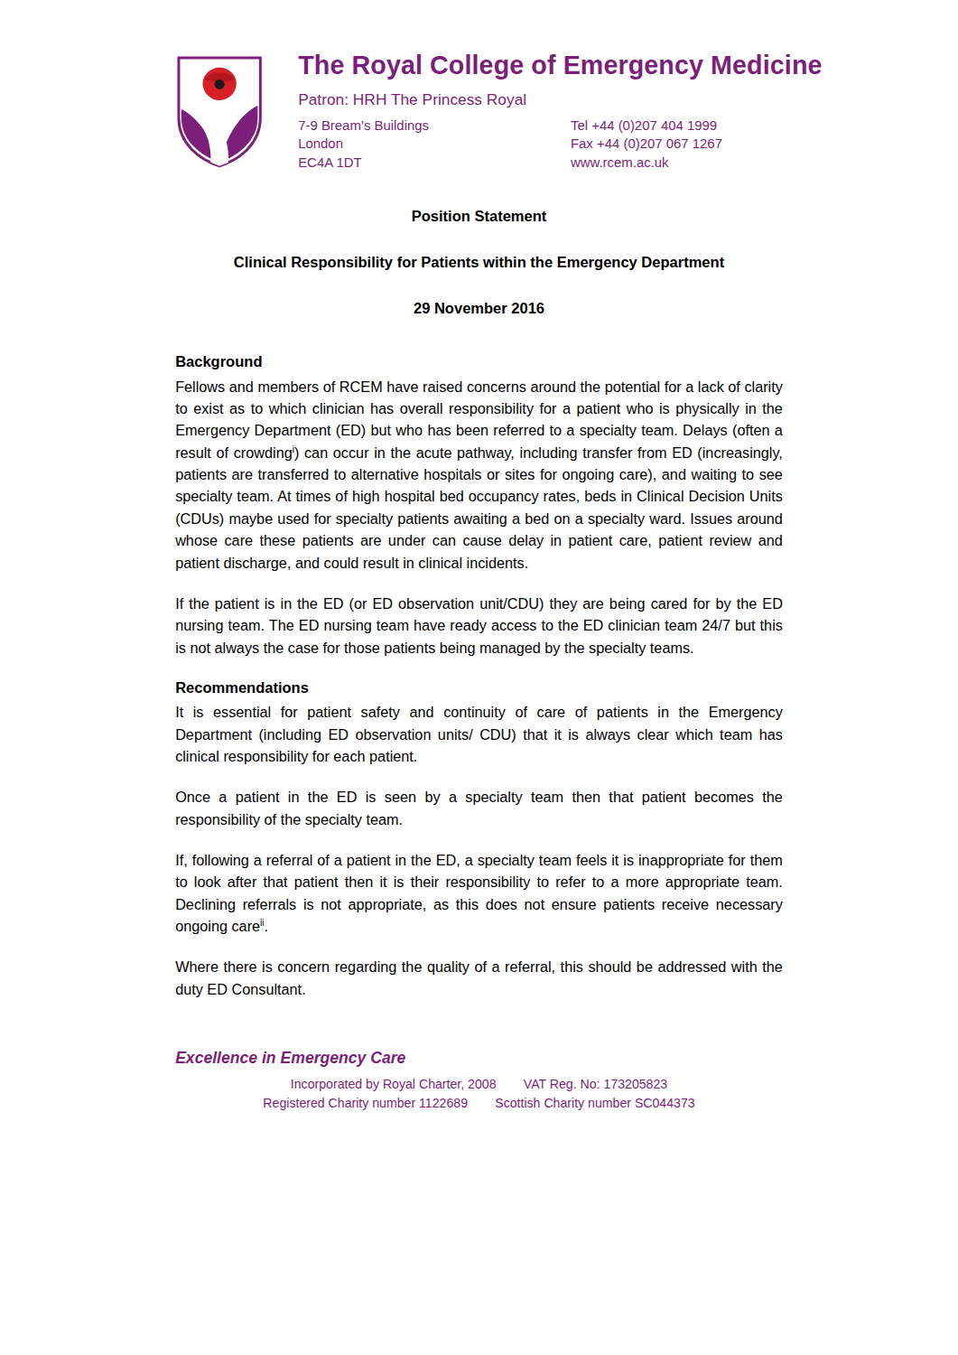The Royal College of Emergency Medicine
Patron: HRH The Princess Royal
7-9 Bream’s Buildings
London
EC4A 1DT
Tel +44 (0)207 404 1999
Fax +44 (0)207 067 1267
www.rcem.ac.uk
Position Statement
Clinical Responsibility for Patients within the Emergency Department
29 November 2016
Background
Fellows and members of RCEM have raised concerns around the potential for a lack of clarity to exist as to which clinician has overall responsibility for a patient who is physically in the Emergency Department (ED) but who has been referred to a specialty team. Delays (often a result of crowdingi) can occur in the acute pathway, including transfer from ED (increasingly, patients are transferred to alternative hospitals or sites for ongoing care), and waiting to see specialty team. At times of high hospital bed occupancy rates, beds in Clinical Decision Units (CDUs) maybe used for specialty patients awaiting a bed on a specialty ward. Issues around whose care these patients are under can cause delay in patient care, patient review and patient discharge, and could result in clinical incidents.
If the patient is in the ED (or ED observation unit/CDU) they are being cared for by the ED nursing team. The ED nursing team have ready access to the ED clinician team 24/7 but this is not always the case for those patients being managed by the specialty teams.
Recommendations
It is essential for patient safety and continuity of care of patients in the Emergency Department (including ED observation units/ CDU) that it is always clear which team has clinical responsibility for each patient.
Once a patient in the ED is seen by a specialty team then that patient becomes the responsibility of the specialty team.
If, following a referral of a patient in the ED, a specialty team feels it is inappropriate for them to look after that patient then it is their responsibility to refer to a more appropriate team. Declining referrals is not appropriate, as this does not ensure patients receive necessary ongoing careii.
Where there is concern regarding the quality of a referral, this should be addressed with the duty ED Consultant.
Excellence in Emergency Care
Incorporated by Royal Charter, 2008 VAT Reg. No: 173205823
Registered Charity number 1122689 Scottish Charity number SC044373